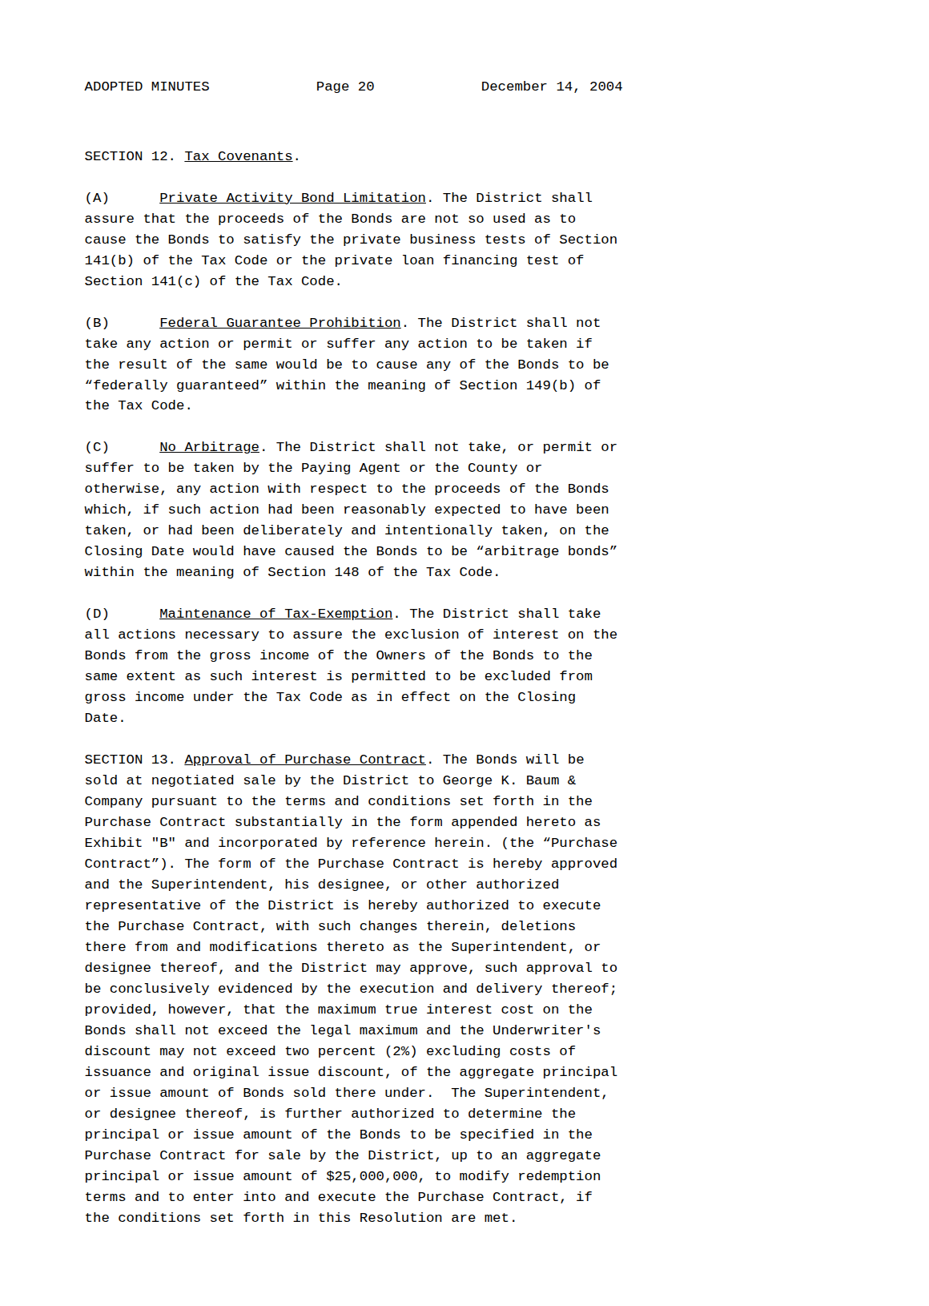ADOPTED MINUTES Page 20 December 14, 2004
SECTION 12. Tax Covenants.
(A) Private Activity Bond Limitation. The District shall assure that the proceeds of the Bonds are not so used as to cause the Bonds to satisfy the private business tests of Section 141(b) of the Tax Code or the private loan financing test of Section 141(c) of the Tax Code.
(B) Federal Guarantee Prohibition. The District shall not take any action or permit or suffer any action to be taken if the result of the same would be to cause any of the Bonds to be “federally guaranteed” within the meaning of Section 149(b) of the Tax Code.
(C) No Arbitrage. The District shall not take, or permit or suffer to be taken by the Paying Agent or the County or otherwise, any action with respect to the proceeds of the Bonds which, if such action had been reasonably expected to have been taken, or had been deliberately and intentionally taken, on the Closing Date would have caused the Bonds to be “arbitrage bonds” within the meaning of Section 148 of the Tax Code.
(D) Maintenance of Tax-Exemption. The District shall take all actions necessary to assure the exclusion of interest on the Bonds from the gross income of the Owners of the Bonds to the same extent as such interest is permitted to be excluded from gross income under the Tax Code as in effect on the Closing Date.
SECTION 13. Approval of Purchase Contract. The Bonds will be sold at negotiated sale by the District to George K. Baum & Company pursuant to the terms and conditions set forth in the Purchase Contract substantially in the form appended hereto as Exhibit "B" and incorporated by reference herein. (the “Purchase Contract”). The form of the Purchase Contract is hereby approved and the Superintendent, his designee, or other authorized representative of the District is hereby authorized to execute the Purchase Contract, with such changes therein, deletions there from and modifications thereto as the Superintendent, or designee thereof, and the District may approve, such approval to be conclusively evidenced by the execution and delivery thereof; provided, however, that the maximum true interest cost on the Bonds shall not exceed the legal maximum and the Underwriter's discount may not exceed two percent (2%) excluding costs of issuance and original issue discount, of the aggregate principal or issue amount of Bonds sold there under. The Superintendent, or designee thereof, is further authorized to determine the principal or issue amount of the Bonds to be specified in the Purchase Contract for sale by the District, up to an aggregate principal or issue amount of $25,000,000, to modify redemption terms and to enter into and execute the Purchase Contract, if the conditions set forth in this Resolution are met.